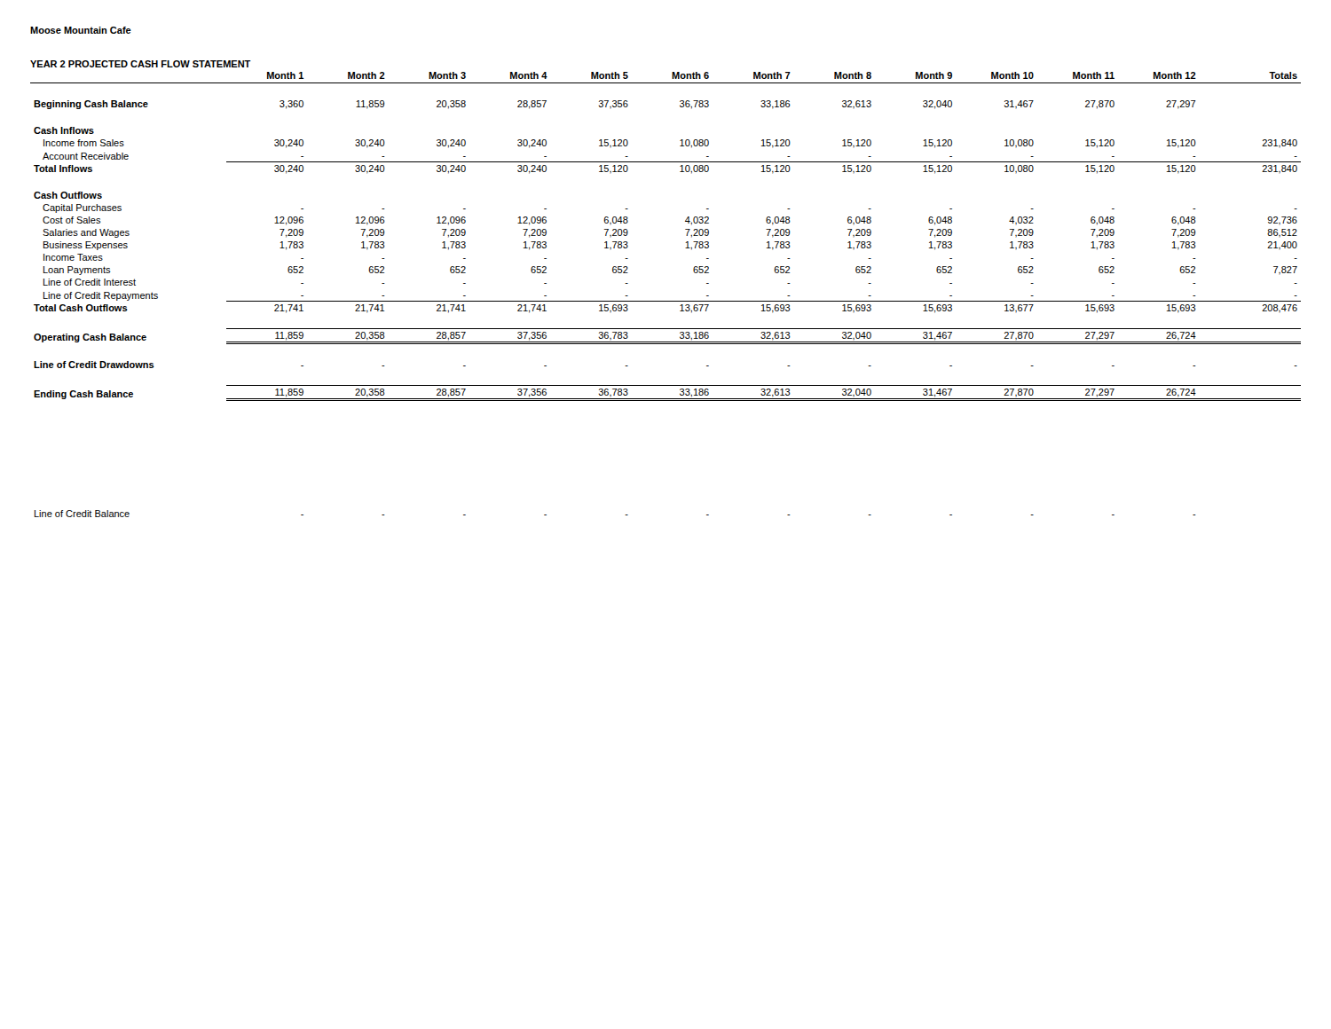Moose Mountain Cafe
YEAR 2 PROJECTED CASH FLOW STATEMENT
| | Month 1 | Month 2 | Month 3 | Month 4 | Month 5 | Month 6 | Month 7 | Month 8 | Month 9 | Month 10 | Month 11 | Month 12 | Totals |
| --- | --- | --- | --- | --- | --- | --- | --- | --- | --- | --- | --- | --- | --- |
| Beginning Cash Balance | 3,360 | 11,859 | 20,358 | 28,857 | 37,356 | 36,783 | 33,186 | 32,613 | 32,040 | 31,467 | 27,870 | 27,297 | |
| Cash Inflows | |
| Income from Sales | 30,240 | 30,240 | 30,240 | 30,240 | 15,120 | 10,080 | 15,120 | 15,120 | 15,120 | 10,080 | 15,120 | 15,120 | 231,840 |
| Account Receivable | - | - | - | - | - | - | - | - | - | - | - | - | - |
| Total Inflows | 30,240 | 30,240 | 30,240 | 30,240 | 15,120 | 10,080 | 15,120 | 15,120 | 15,120 | 10,080 | 15,120 | 15,120 | 231,840 |
| Cash Outflows | |
| Capital Purchases | - | - | - | - | - | - | - | - | - | - | - | - | - |
| Cost of Sales | 12,096 | 12,096 | 12,096 | 12,096 | 6,048 | 4,032 | 6,048 | 6,048 | 6,048 | 4,032 | 6,048 | 6,048 | 92,736 |
| Salaries and Wages | 7,209 | 7,209 | 7,209 | 7,209 | 7,209 | 7,209 | 7,209 | 7,209 | 7,209 | 7,209 | 7,209 | 7,209 | 86,512 |
| Business Expenses | 1,783 | 1,783 | 1,783 | 1,783 | 1,783 | 1,783 | 1,783 | 1,783 | 1,783 | 1,783 | 1,783 | 1,783 | 21,400 |
| Income Taxes | - | - | - | - | - | - | - | - | - | - | - | - | - |
| Loan Payments | 652 | 652 | 652 | 652 | 652 | 652 | 652 | 652 | 652 | 652 | 652 | 652 | 7,827 |
| Line of Credit Interest | - | - | - | - | - | - | - | - | - | - | - | - | - |
| Line of Credit Repayments | - | - | - | - | - | - | - | - | - | - | - | - | - |
| Total Cash Outflows | 21,741 | 21,741 | 21,741 | 21,741 | 15,693 | 13,677 | 15,693 | 15,693 | 15,693 | 13,677 | 15,693 | 15,693 | 208,476 |
| Operating Cash Balance | 11,859 | 20,358 | 28,857 | 37,356 | 36,783 | 33,186 | 32,613 | 32,040 | 31,467 | 27,870 | 27,297 | 26,724 | |
| Line of Credit Drawdowns | - | - | - | - | - | - | - | - | - | - | - | - | - |
| Ending Cash Balance | 11,859 | 20,358 | 28,857 | 37,356 | 36,783 | 33,186 | 32,613 | 32,040 | 31,467 | 27,870 | 27,297 | 26,724 | |
| Line of Credit Balance | - | - | - | - | - | - | - | - | - | - | - | - | |